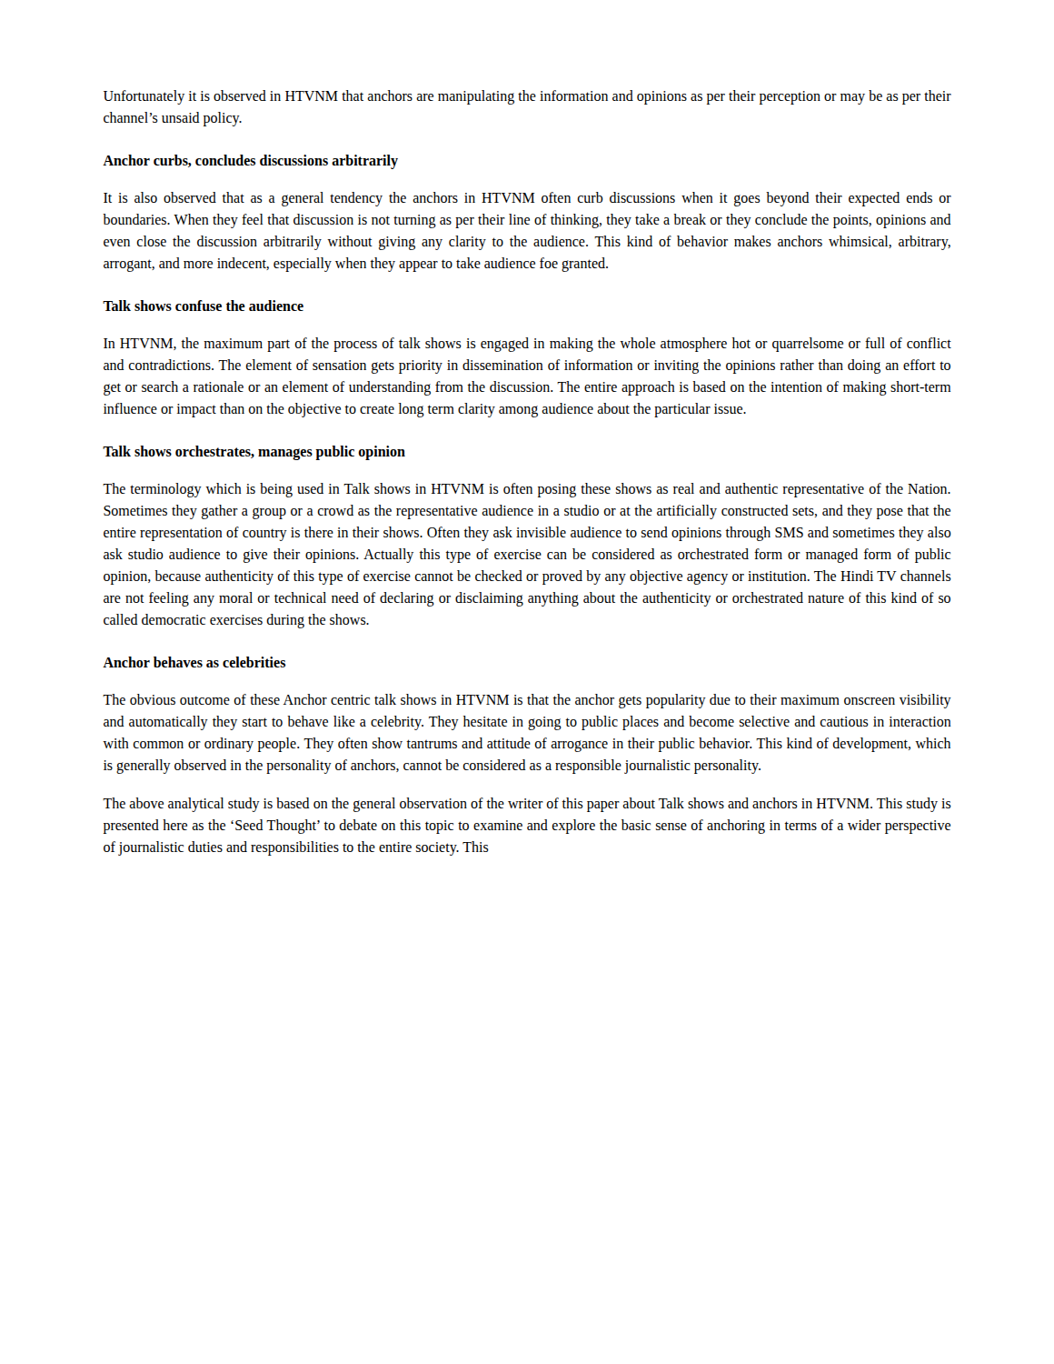Unfortunately it is observed in HTVNM that anchors are manipulating the information and opinions as per their perception or may be as per their channel’s unsaid policy.
Anchor curbs, concludes discussions arbitrarily
It is also observed that as a general tendency the anchors in HTVNM often curb discussions when it goes beyond their expected ends or boundaries. When they feel that discussion is not turning as per their line of thinking, they take a break or they conclude the points, opinions and even close the discussion arbitrarily without giving any clarity to the audience. This kind of behavior makes anchors whimsical, arbitrary, arrogant, and more indecent, especially when they appear to take audience foe granted.
Talk shows confuse the audience
In HTVNM, the maximum part of the process of talk shows is engaged in making the whole atmosphere hot or quarrelsome or full of conflict and contradictions. The element of sensation gets priority in dissemination of information or inviting the opinions rather than doing an effort to get or search a rationale or an element of understanding from the discussion. The entire approach is based on the intention of making short-term influence or impact than on the objective to create long term clarity among audience about the particular issue.
Talk shows orchestrates, manages public opinion
The terminology which is being used in Talk shows in HTVNM is often posing these shows as real and authentic representative of the Nation. Sometimes they gather a group or a crowd as the representative audience in a studio or at the artificially constructed sets, and they pose that the entire representation of country is there in their shows. Often they ask invisible audience to send opinions through SMS and sometimes they also ask studio audience to give their opinions. Actually this type of exercise can be considered as orchestrated form or managed form of public opinion, because authenticity of this type of exercise cannot be checked or proved by any objective agency or institution. The Hindi TV channels are not feeling any moral or technical need of declaring or disclaiming anything about the authenticity or orchestrated nature of this kind of so called democratic exercises during the shows.
Anchor behaves as celebrities
The obvious outcome of these Anchor centric talk shows in HTVNM is that the anchor gets popularity due to their maximum onscreen visibility and automatically they start to behave like a celebrity. They hesitate in going to public places and become selective and cautious in interaction with common or ordinary people. They often show tantrums and attitude of arrogance in their public behavior. This kind of development, which is generally observed in the personality of anchors, cannot be considered as a responsible journalistic personality.
The above analytical study is based on the general observation of the writer of this paper about Talk shows and anchors in HTVNM. This study is presented here as the ‘Seed Thought’ to debate on this topic to examine and explore the basic sense of anchoring in terms of a wider perspective of journalistic duties and responsibilities to the entire society. This